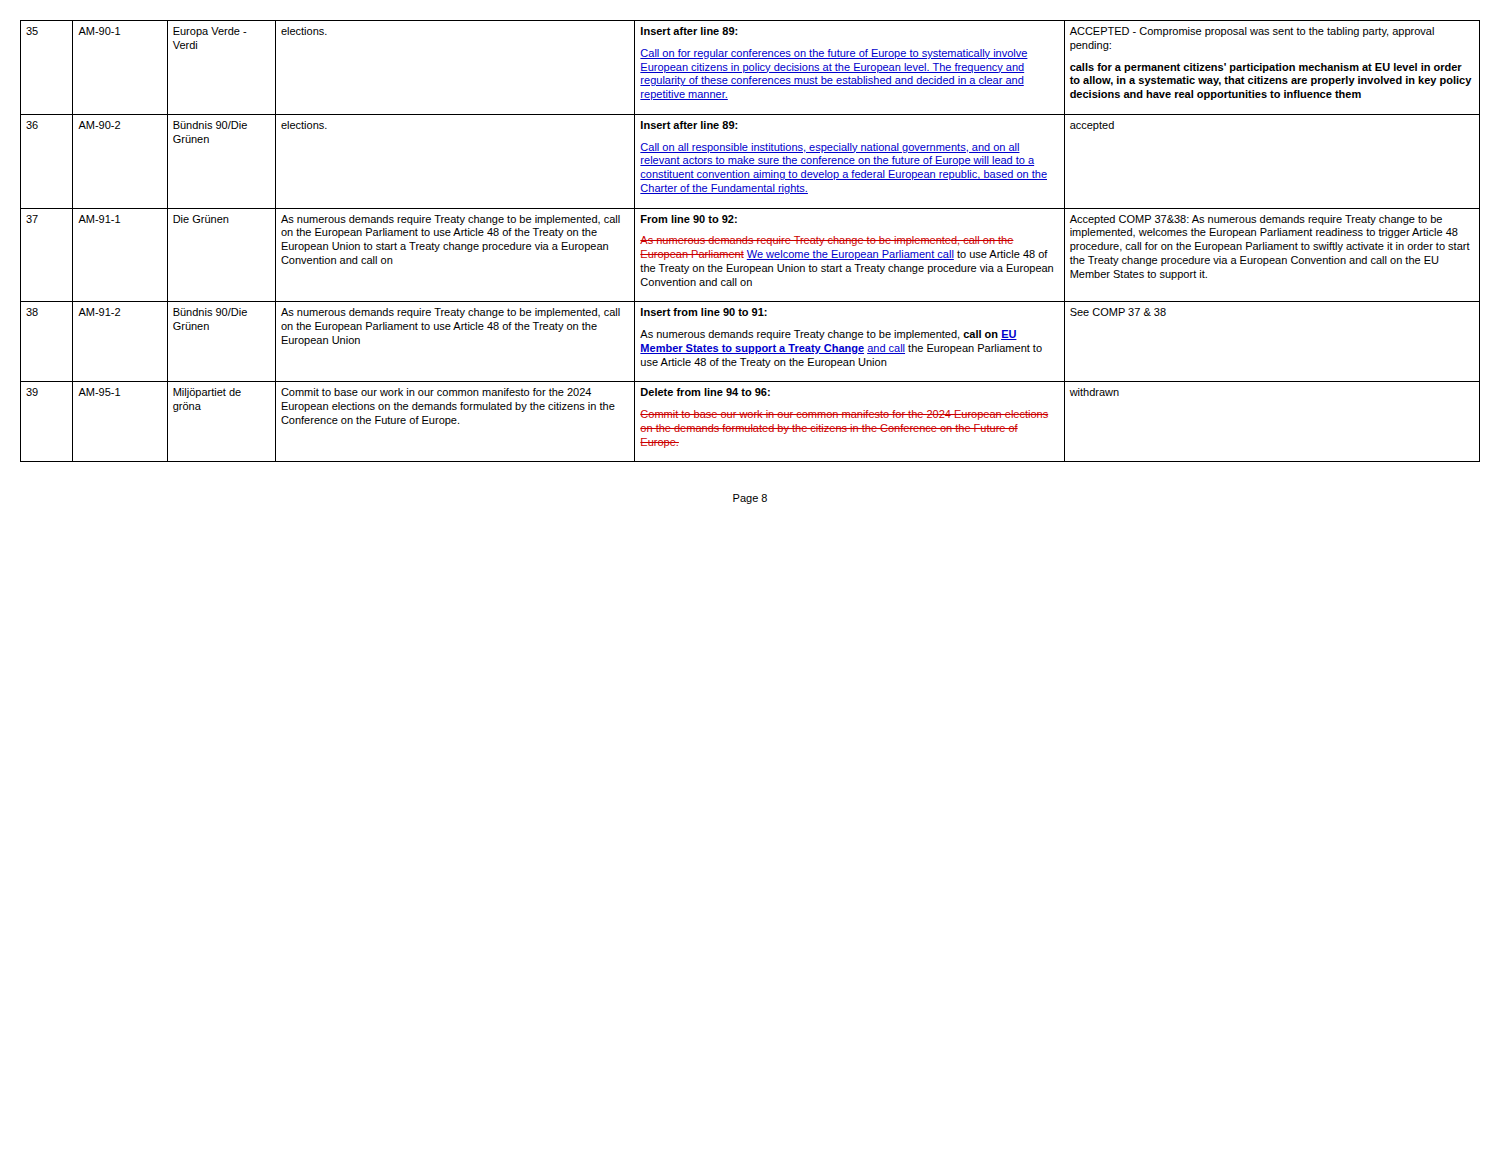| 35 | AM-90-1 | Europa Verde - Verdi | elections. | Insert after line 89: Call on for regular conferences on the future of Europe to systematically involve European citizens in policy decisions at the European level. The frequency and regularity of these conferences must be established and decided in a clear and repetitive manner. | ACCEPTED - Compromise proposal was sent to the tabling party, approval pending: calls for a permanent citizens' participation mechanism at EU level in order to allow, in a systematic way, that citizens are properly involved in key policy decisions and have real opportunities to influence them |
| 36 | AM-90-2 | Bündnis 90/Die Grünen | elections. | Insert after line 89: Call on all responsible institutions, especially national governments, and on all relevant actors to make sure the conference on the future of Europe will lead to a constituent convention aiming to develop a federal European republic, based on the Charter of the Fundamental rights. | accepted |
| 37 | AM-91-1 | Die Grünen | As numerous demands require Treaty change to be implemented, call on the European Parliament to use Article 48 of the Treaty on the European Union to start a Treaty change procedure via a European Convention and call on | From line 90 to 92: As numerous demands require Treaty change to be implemented, call on the European Parliament We welcome the European Parliament call to use Article 48 of the Treaty on the European Union to start a Treaty change procedure via a European Convention and call on | Accepted COMP 37&38: As numerous demands require Treaty change to be implemented, welcomes the European Parliament readiness to trigger Article 48 procedure, call for on the European Parliament to swiftly activate it in order to start the Treaty change procedure via a European Convention and call on the EU Member States to support it. |
| 38 | AM-91-2 | Bündnis 90/Die Grünen | As numerous demands require Treaty change to be implemented, call on the European Parliament to use Article 48 of the Treaty on the European Union | Insert from line 90 to 91: As numerous demands require Treaty change to be implemented, call on EU Member States to support a Treaty Change and call the European Parliament to use Article 48 of the Treaty on the European Union | See COMP 37 & 38 |
| 39 | AM-95-1 | Miljöpartiet de gröna | Commit to base our work in our common manifesto for the 2024 European elections on the demands formulated by the citizens in the Conference on the Future of Europe. | Delete from line 94 to 96: Commit to base our work in our common manifesto for the 2024 European elections on the demands formulated by the citizens in the Conference on the Future of Europe. | withdrawn |
Page 8